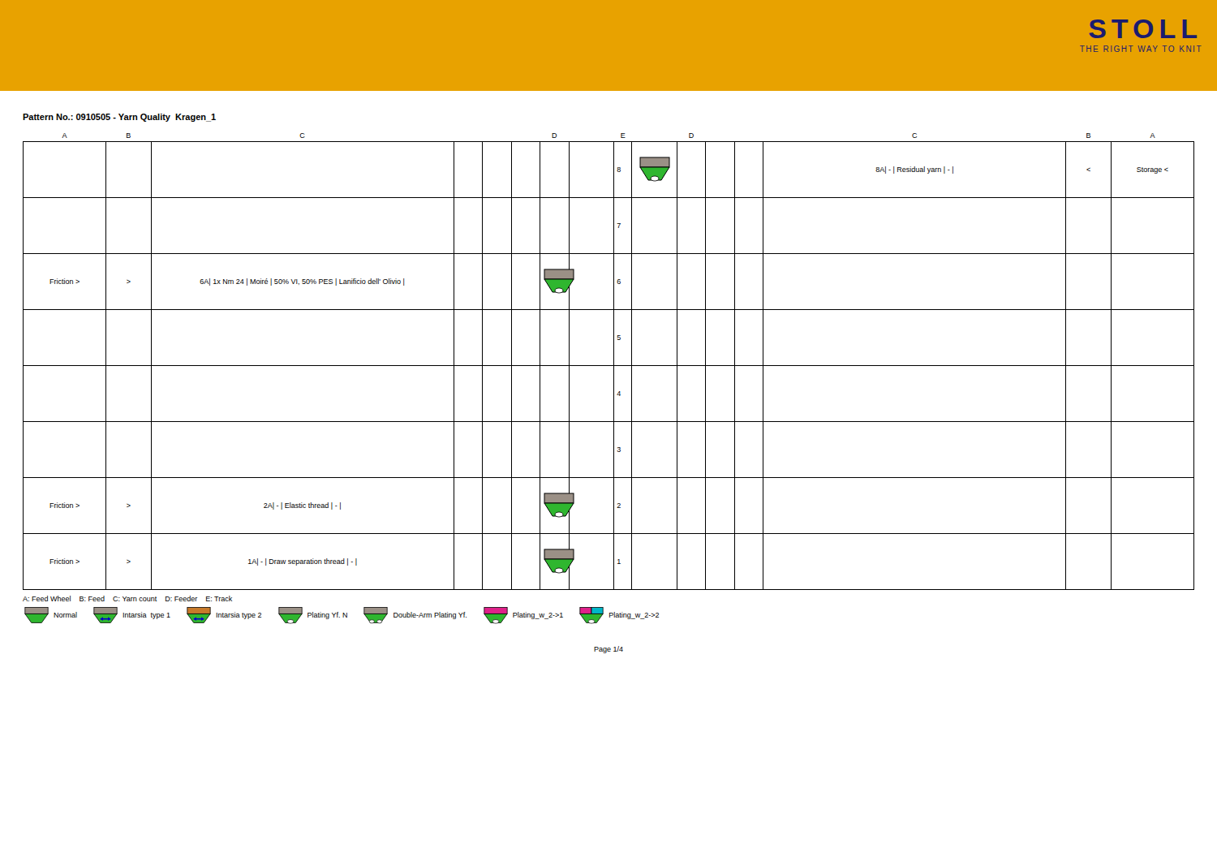STOLL
THE RIGHT WAY TO KNIT
Pattern No.: 0910505 - Yarn Quality Kragen_1
| A | B | C | | | | D | | E | | D | | | C | B | A |
| --- | --- | --- | --- | --- | --- | --- | --- | --- | --- | --- | --- | --- | --- | --- | --- |
| | | | | | | | | 8 | | | | | 8A/ - / Residual yarn / - / | < | Storage < |
| | | | | | | | | 7 | | | | | | | |
| Friction > | > | 6A/ 1x Nm 24 / Moiré / 50% VI, 50% PES / Lanificio dell' Olivio / | | | | | | 6 | | | | | | | |
| | | | | | | | | 5 | | | | | | | |
| | | | | | | | | 4 | | | | | | | |
| | | | | | | | | 3 | | | | | | | |
| Friction > | > | 2A/ - / Elastic thread / - / | | | | | | 2 | | | | | | | |
| Friction > | > | 1A/ - / Draw separation thread / - / | | | | | | 1 | | | | | | | |
A: Feed Wheel B: Feed C: Yarn count D: Feeder E: Track
Normal Intarsia type 1 Intarsia type 2 Plating Yf. N Double-Arm Plating Yf. Plating_w_2->1 Plating_w_2->2
Page 1/4